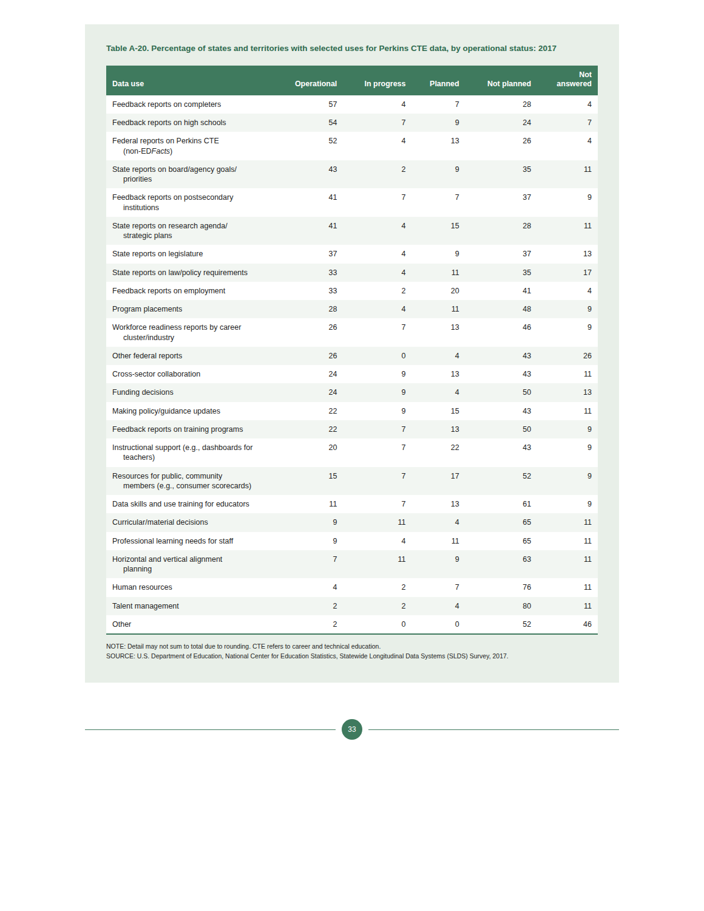Table A-20. Percentage of states and territories with selected uses for Perkins CTE data, by operational status: 2017
| Data use | Operational | In progress | Planned | Not planned | Not answered |
| --- | --- | --- | --- | --- | --- |
| Feedback reports on completers | 57 | 4 | 7 | 28 | 4 |
| Feedback reports on high schools | 54 | 7 | 9 | 24 | 7 |
| Federal reports on Perkins CTE (non-ED Facts ) | 52 | 4 | 13 | 26 | 4 |
| State reports on board/agency goals/ priorities | 43 | 2 | 9 | 35 | 11 |
| Feedback reports on postsecondary institutions | 41 | 7 | 7 | 37 | 9 |
| State reports on research agenda/ strategic plans | 41 | 4 | 15 | 28 | 11 |
| State reports on legislature | 37 | 4 | 9 | 37 | 13 |
| State reports on law/policy requirements | 33 | 4 | 11 | 35 | 17 |
| Feedback reports on employment | 33 | 2 | 20 | 41 | 4 |
| Program placements | 28 | 4 | 11 | 48 | 9 |
| Workforce readiness reports by career cluster/industry | 26 | 7 | 13 | 46 | 9 |
| Other federal reports | 26 | 0 | 4 | 43 | 26 |
| Cross-sector collaboration | 24 | 9 | 13 | 43 | 11 |
| Funding decisions | 24 | 9 | 4 | 50 | 13 |
| Making policy/guidance updates | 22 | 9 | 15 | 43 | 11 |
| Feedback reports on training programs | 22 | 7 | 13 | 50 | 9 |
| Instructional support (e.g., dashboards for teachers) | 20 | 7 | 22 | 43 | 9 |
| Resources for public, community members (e.g., consumer scorecards) | 15 | 7 | 17 | 52 | 9 |
| Data skills and use training for educators | 11 | 7 | 13 | 61 | 9 |
| Curricular/material decisions | 9 | 11 | 4 | 65 | 11 |
| Professional learning needs for staff | 9 | 4 | 11 | 65 | 11 |
| Horizontal and vertical alignment planning | 7 | 11 | 9 | 63 | 11 |
| Human resources | 4 | 2 | 7 | 76 | 11 |
| Talent management | 2 | 2 | 4 | 80 | 11 |
| Other | 2 | 0 | 0 | 52 | 46 |
NOTE: Detail may not sum to total due to rounding. CTE refers to career and technical education.
SOURCE: U.S. Department of Education, National Center for Education Statistics, Statewide Longitudinal Data Systems (SLDS) Survey, 2017.
33